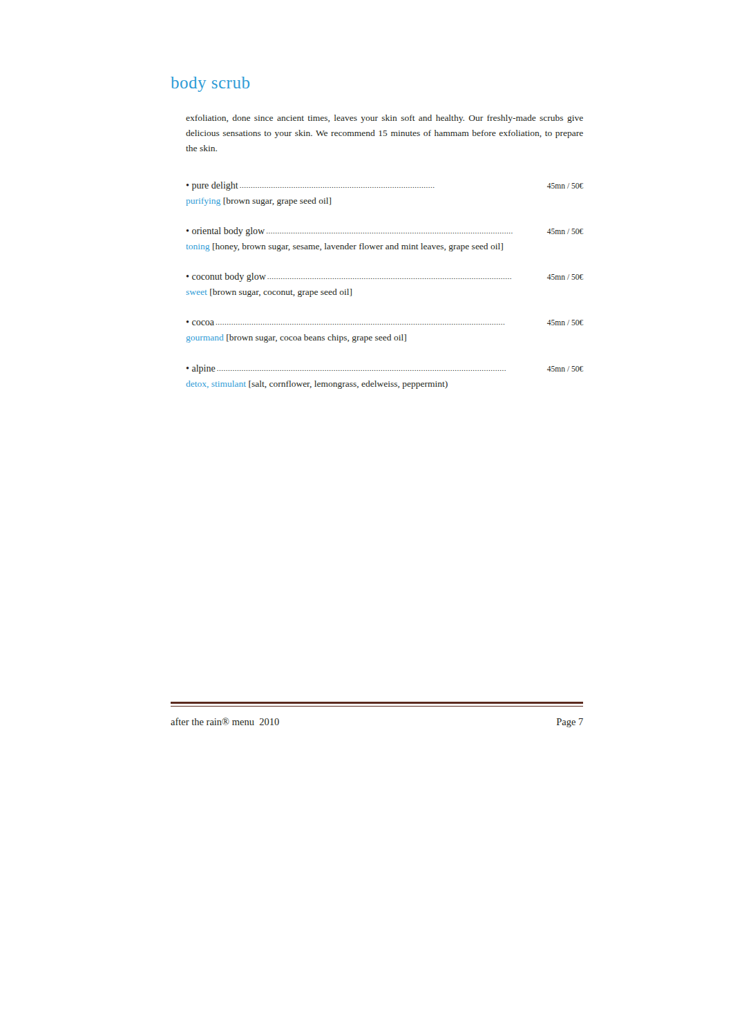body scrub
exfoliation, done since ancient times, leaves your skin soft and healthy. Our freshly-made scrubs give delicious sensations to your skin. We recommend 15 minutes of hammam before exfoliation, to prepare the skin.
• pure delight ....................................................................................... 45mn / 50€
purifying [brown sugar, grape seed oil]
• oriental body glow .............................................................................................................. 45mn / 50€
toning [honey, brown sugar, sesame, lavender flower and mint leaves, grape seed oil]
• coconut body glow ............................................................................................................. 45mn / 50€
sweet [brown sugar, coconut, grape seed oil]
• cocoa ................................................................................................................................. 45mn / 50€
gourmand [brown sugar, cocoa beans chips, grape seed oil]
• alpine ................................................................................................................................. 45mn / 50€
detox, stimulant [salt, cornflower, lemongrass, edelweiss, peppermint)
after the rain® menu 2010 Page 7